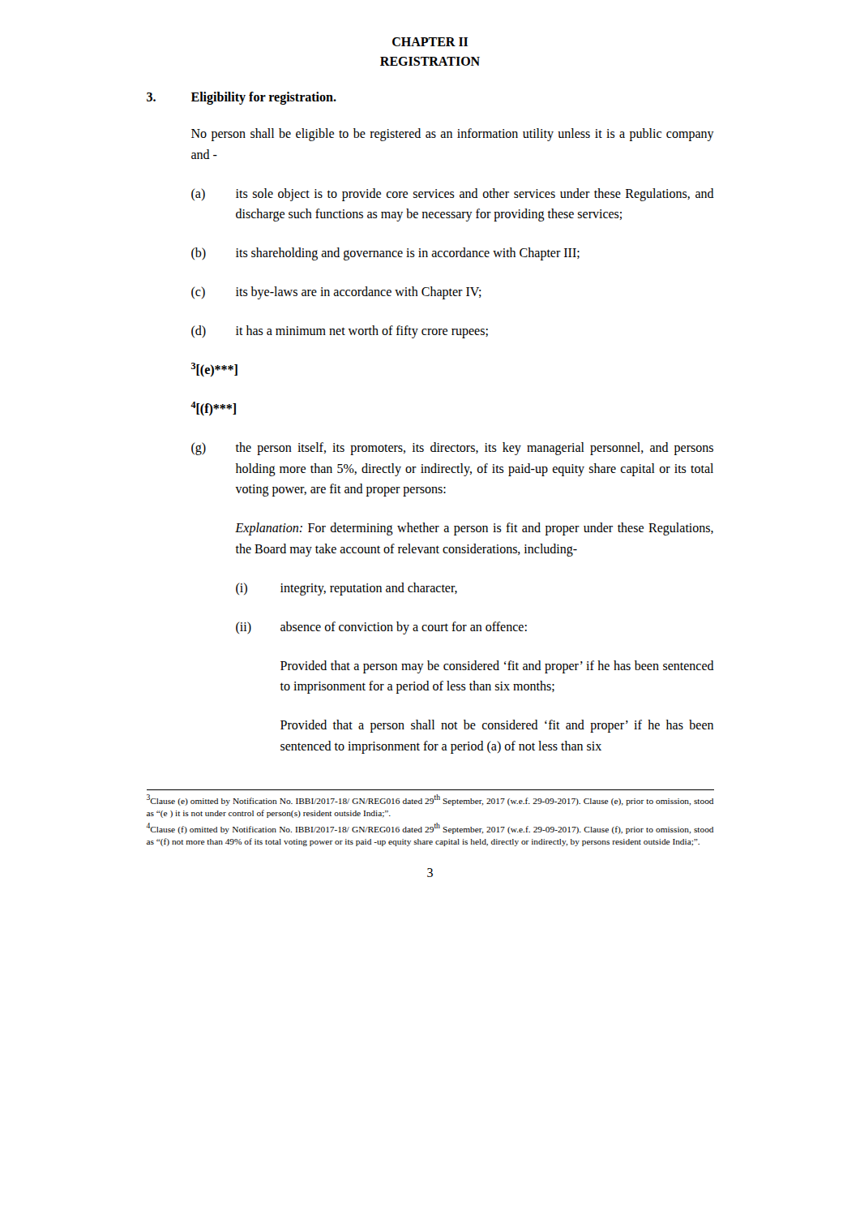CHAPTER II
REGISTRATION
3.
Eligibility for registration.
No person shall be eligible to be registered as an information utility unless it is a public company and -
(a)
its sole object is to provide core services and other services under these Regulations, and discharge such functions as may be necessary for providing these services;
(b)
its shareholding and governance is in accordance with Chapter III;
(c)
its bye-laws are in accordance with Chapter IV;
(d)
it has a minimum net worth of fifty crore rupees;
3[(e)***]
4[(f)***]
(g)
the person itself, its promoters, its directors, its key managerial personnel, and persons holding more than 5%, directly or indirectly, of its paid-up equity share capital or its total voting power, are fit and proper persons:
Explanation: For determining whether a person is fit and proper under these Regulations, the Board may take account of relevant considerations, including-
(i)
integrity, reputation and character,
(ii)
absence of conviction by a court for an offence:
Provided that a person may be considered ‘fit and proper’ if he has been sentenced to imprisonment for a period of less than six months;
Provided that a person shall not be considered ‘fit and proper’ if he has been sentenced to imprisonment for a period (a) of not less than six
3Clause (e) omitted by Notification No. IBBI/2017-18/ GN/REG016 dated 29th September, 2017 (w.e.f. 29-09-2017). Clause (e), prior to omission, stood as “(e ) it is not under control of person(s) resident outside India;”.
4Clause (f) omitted by Notification No. IBBI/2017-18/ GN/REG016 dated 29th September, 2017 (w.e.f. 29-09-2017). Clause (f), prior to omission, stood as “(f) not more than 49% of its total voting power or its paid -up equity share capital is held, directly or indirectly, by persons resident outside India;”.
3